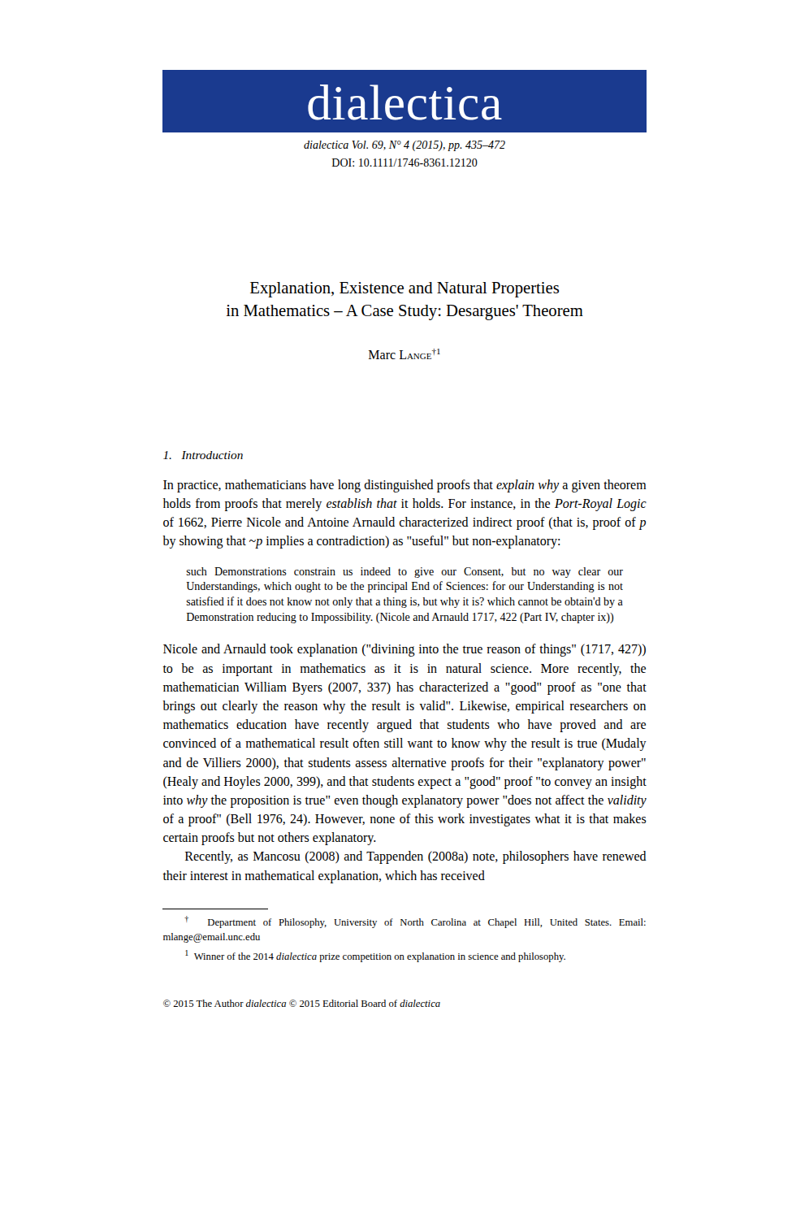dialectica
dialectica Vol. 69, N° 4 (2015), pp. 435–472 DOI: 10.1111/1746-8361.12120
Explanation, Existence and Natural Properties
in Mathematics – A Case Study: Desargues' Theorem
Marc Lange†1
1. Introduction
In practice, mathematicians have long distinguished proofs that explain why a given theorem holds from proofs that merely establish that it holds. For instance, in the Port-Royal Logic of 1662, Pierre Nicole and Antoine Arnauld characterized indirect proof (that is, proof of p by showing that ~p implies a contradiction) as "useful" but non-explanatory:
such Demonstrations constrain us indeed to give our Consent, but no way clear our Understandings, which ought to be the principal End of Sciences: for our Understanding is not satisfied if it does not know not only that a thing is, but why it is? which cannot be obtain'd by a Demonstration reducing to Impossibility. (Nicole and Arnauld 1717, 422 (Part IV, chapter ix))
Nicole and Arnauld took explanation ("divining into the true reason of things" (1717, 427)) to be as important in mathematics as it is in natural science. More recently, the mathematician William Byers (2007, 337) has characterized a "good" proof as "one that brings out clearly the reason why the result is valid". Likewise, empirical researchers on mathematics education have recently argued that students who have proved and are convinced of a mathematical result often still want to know why the result is true (Mudaly and de Villiers 2000), that students assess alternative proofs for their "explanatory power" (Healy and Hoyles 2000, 399), and that students expect a "good" proof "to convey an insight into why the proposition is true" even though explanatory power "does not affect the validity of a proof" (Bell 1976, 24). However, none of this work investigates what it is that makes certain proofs but not others explanatory.
Recently, as Mancosu (2008) and Tappenden (2008a) note, philosophers have renewed their interest in mathematical explanation, which has received
† Department of Philosophy, University of North Carolina at Chapel Hill, United States. Email: mlange@email.unc.edu
1 Winner of the 2014 dialectica prize competition on explanation in science and philosophy.
© 2015 The Author dialectica © 2015 Editorial Board of dialectica